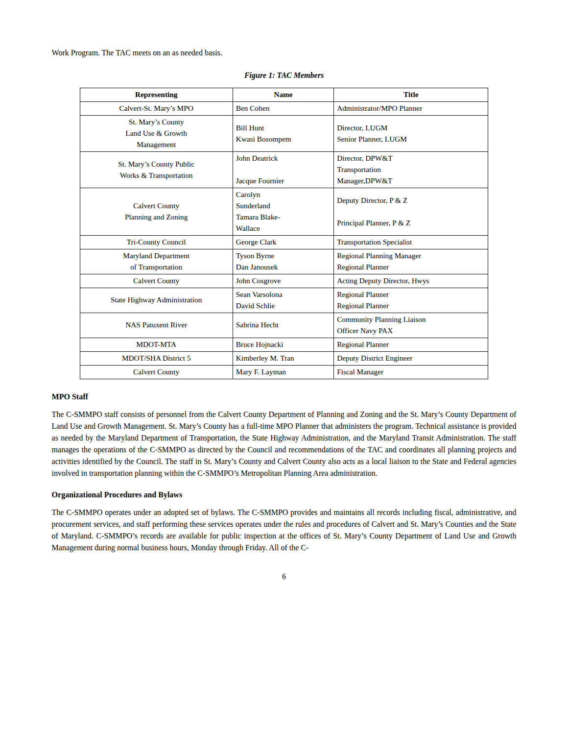Work Program. The TAC meets on an as needed basis.
Figure 1: TAC Members
| Representing | Name | Title |
| --- | --- | --- |
| Calvert-St. Mary’s MPO | Ben Cohen | Administrator/MPO Planner |
| St. Mary’s County Land Use & Growth Management | Bill Hunt Kwasi Bosompem | Director, LUGM Senior Planner, LUGM |
| St. Mary’s County Public Works & Transportation | John Deatrick Jacque Fournier | Director, DPW&T Transportation Manager,DPW&T |
| Calvert County Planning and Zoning | Carolyn Sunderland Tamara Blake- Wallace | Deputy Director, P & Z Principal Planner, P & Z |
| Tri-County Council | George Clark | Transportation Specialist |
| Maryland Department of Transportation | Tyson Byrne Dan Janousek | Regional Planning Manager Regional Planner |
| Calvert County | John Cosgrove | Acting Deputy Director, Hwys |
| State Highway Administration | Sean Varsolona David Schlie | Regional Planner Regional Planner |
| NAS Patuxent River | Sabrina Hecht | Community Planning Liaison Officer Navy PAX |
| MDOT-MTA | Bruce Hojnacki | Regional Planner |
| MDOT/SHA District 5 | Kimberley M. Tran | Deputy District Engineer |
| Calvert County | Mary F. Layman | Fiscal Manager |
MPO Staff
The C-SMMPO staff consists of personnel from the Calvert County Department of Planning and Zoning and the St. Mary’s County Department of Land Use and Growth Management. St. Mary’s County has a full-time MPO Planner that administers the program. Technical assistance is provided as needed by the Maryland Department of Transportation, the State Highway Administration, and the Maryland Transit Administration. The staff manages the operations of the C-SMMPO as directed by the Council and recommendations of the TAC and coordinates all planning projects and activities identified by the Council. The staff in St. Mary’s County and Calvert County also acts as a local liaison to the State and Federal agencies involved in transportation planning within the C-SMMPO’s Metropolitan Planning Area administration.
Organizational Procedures and Bylaws
The C-SMMPO operates under an adopted set of bylaws. The C-SMMPO provides and maintains all records including fiscal, administrative, and procurement services, and staff performing these services operates under the rules and procedures of Calvert and St. Mary’s Counties and the State of Maryland. C-SMMPO’s records are available for public inspection at the offices of St. Mary’s County Department of Land Use and Growth Management during normal business hours, Monday through Friday. All of the C-
6